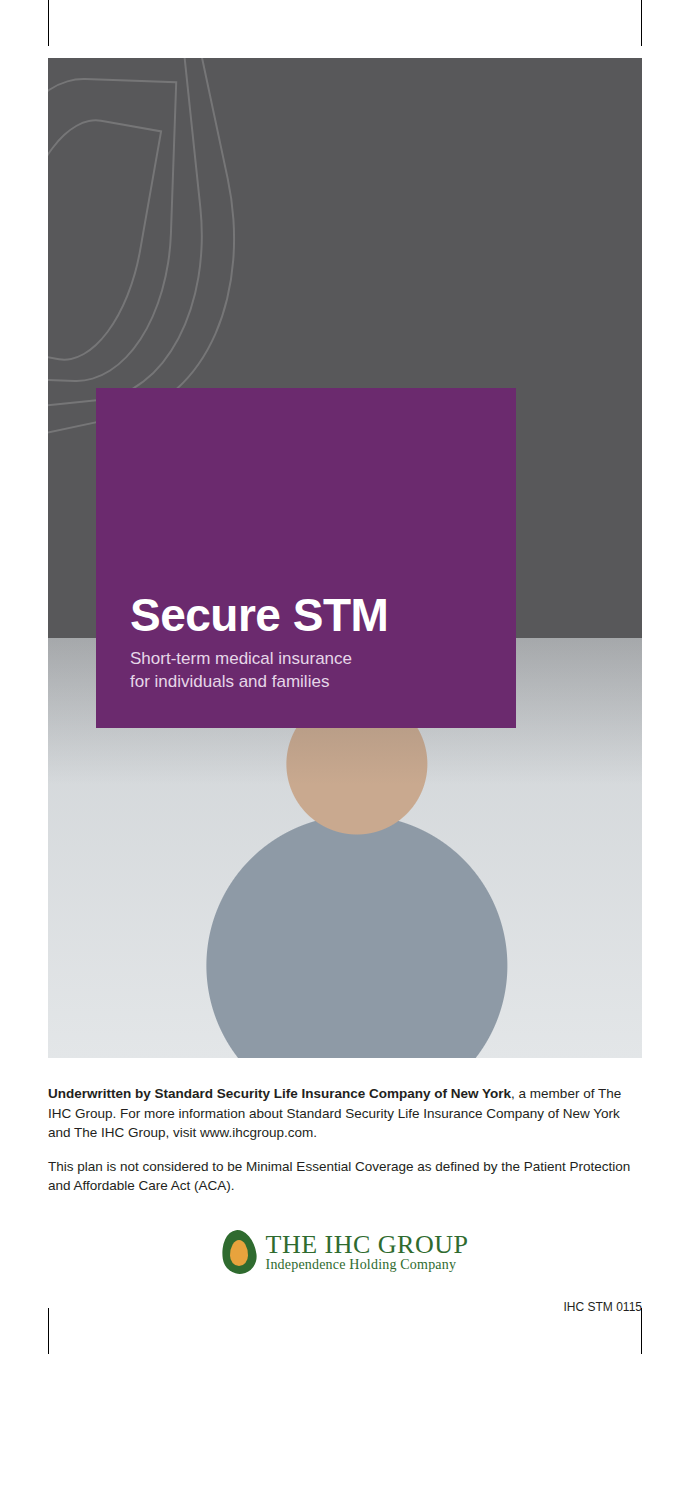Secure STM
Short-term medical insurance
for individuals and families
Underwritten by Standard Security Life Insurance Company of New York, a member of The IHC Group. For more information about Standard Security Life Insurance Company of New York and The IHC Group, visit www.ihcgroup.com.
This plan is not considered to be Minimal Essential Coverage as defined by the Patient Protection and Affordable Care Act (ACA).
THE IHC GROUP
Independence Holding Company
IHC STM 0115